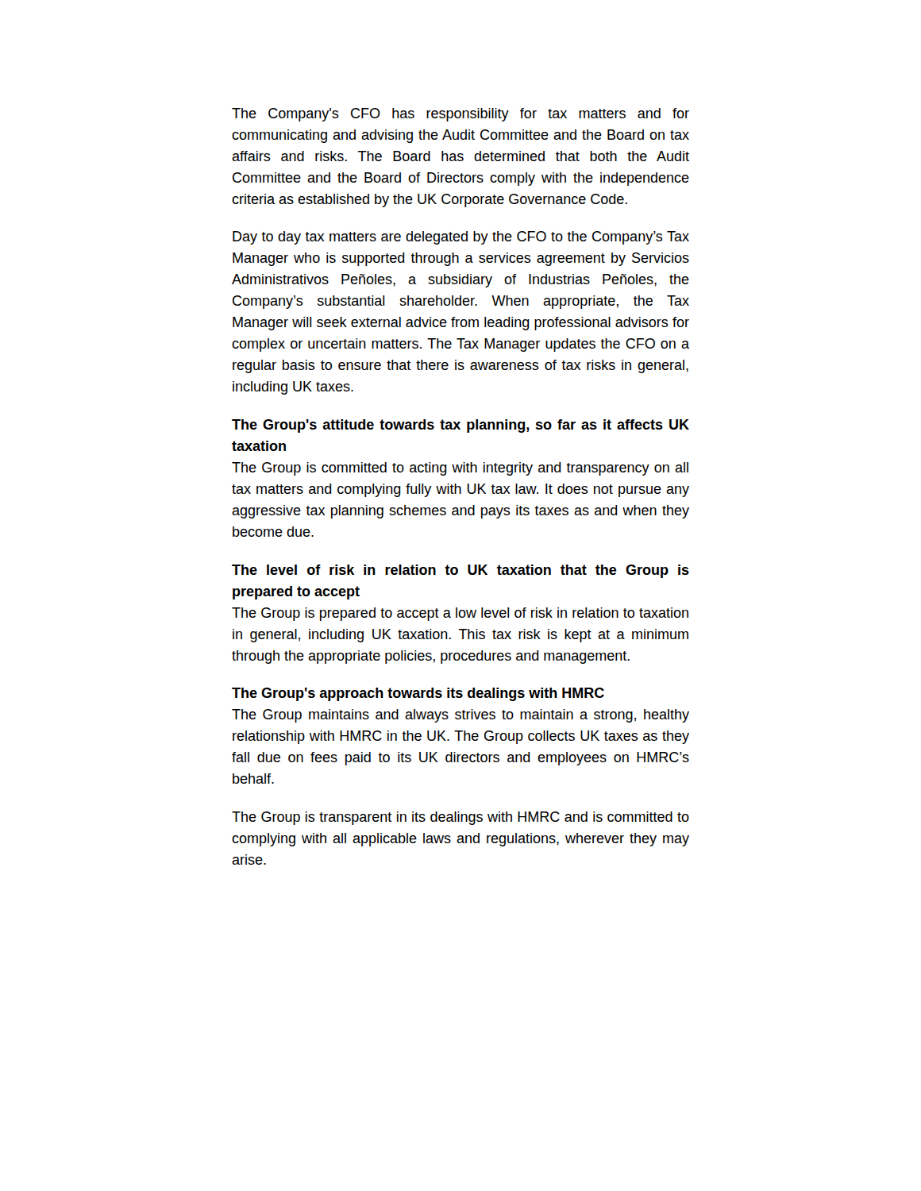The Company's CFO has responsibility for tax matters and for communicating and advising the Audit Committee and the Board on tax affairs and risks. The Board has determined that both the Audit Committee and the Board of Directors comply with the independence criteria as established by the UK Corporate Governance Code.
Day to day tax matters are delegated by the CFO to the Company’s Tax Manager who is supported through a services agreement by Servicios Administrativos Peñoles, a subsidiary of Industrias Peñoles, the Company’s substantial shareholder. When appropriate, the Tax Manager will seek external advice from leading professional advisors for complex or uncertain matters. The Tax Manager updates the CFO on a regular basis to ensure that there is awareness of tax risks in general, including UK taxes.
The Group's attitude towards tax planning, so far as it affects UK taxation
The Group is committed to acting with integrity and transparency on all tax matters and complying fully with UK tax law. It does not pursue any aggressive tax planning schemes and pays its taxes as and when they become due.
The level of risk in relation to UK taxation that the Group is prepared to accept
The Group is prepared to accept a low level of risk in relation to taxation in general, including UK taxation. This tax risk is kept at a minimum through the appropriate policies, procedures and management.
The Group's approach towards its dealings with HMRC
The Group maintains and always strives to maintain a strong, healthy relationship with HMRC in the UK. The Group collects UK taxes as they fall due on fees paid to its UK directors and employees on HMRC’s behalf.
The Group is transparent in its dealings with HMRC and is committed to complying with all applicable laws and regulations, wherever they may arise.